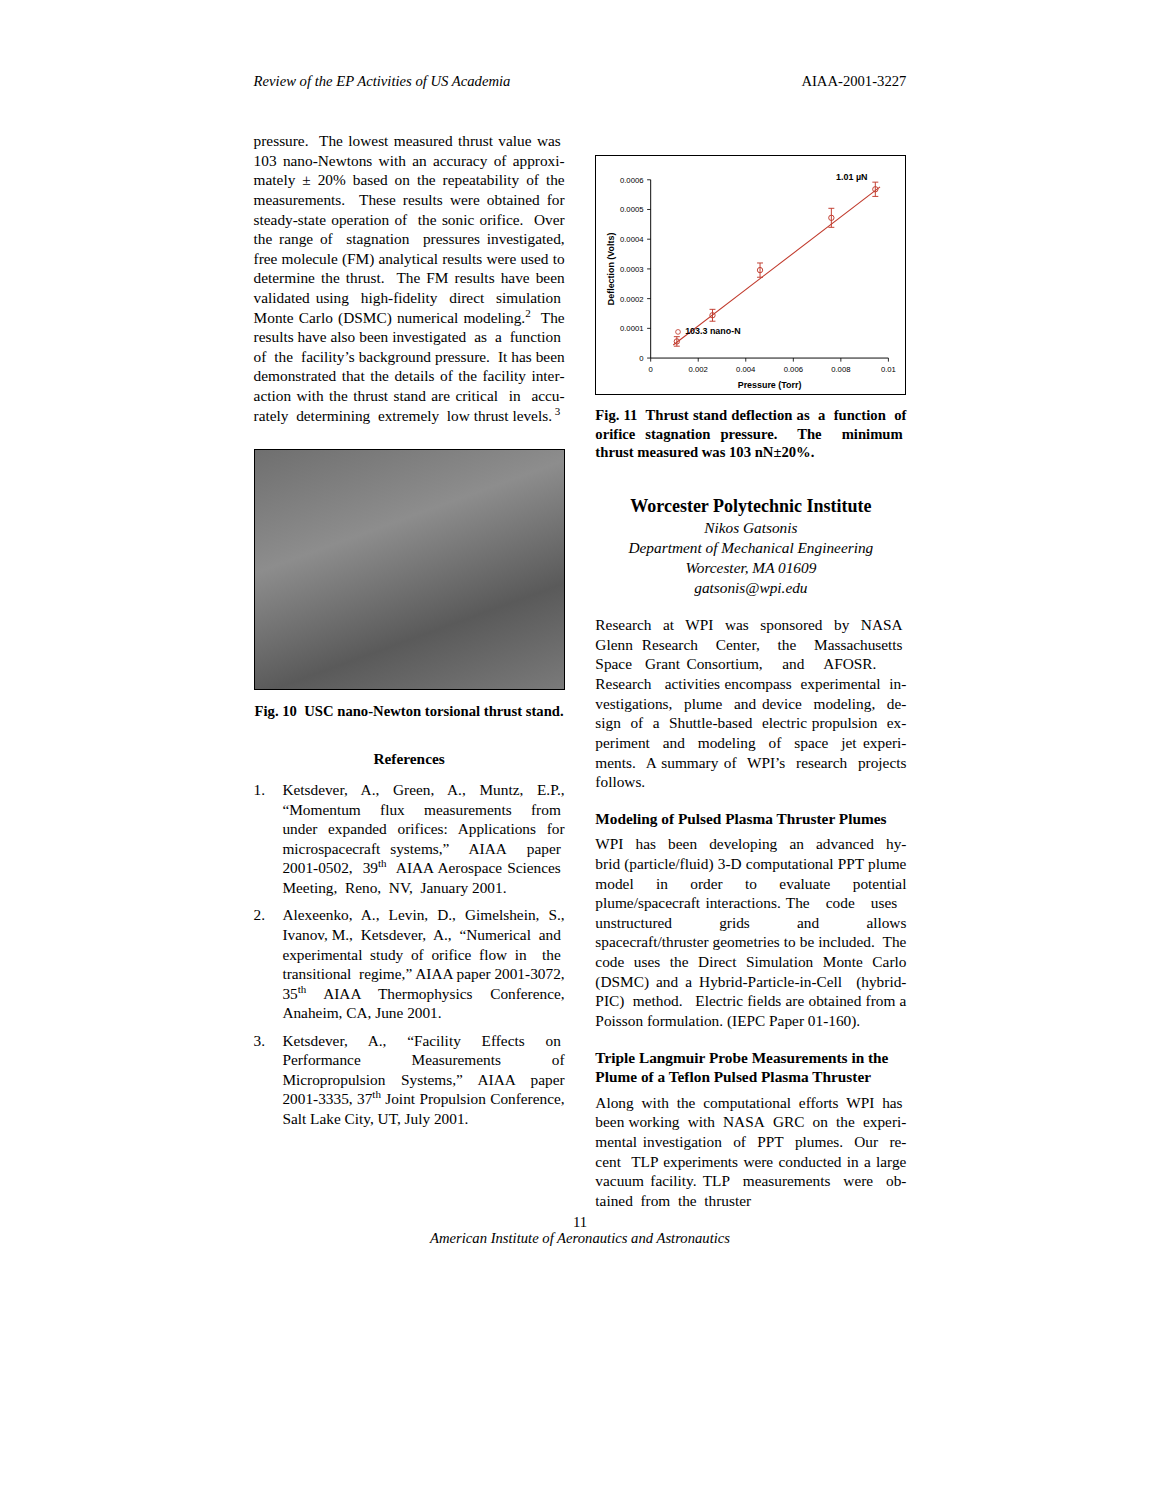Review of the EP Activities of US Academia
AIAA-2001-3227
pressure. The lowest measured thrust value was 103 nano-Newtons with an accuracy of approximately ± 20% based on the repeatability of the measurements. These results were obtained for steady-state operation of the sonic orifice. Over the range of stagnation pressures investigated, free molecule (FM) analytical results were used to determine the thrust. The FM results have been validated using high-fidelity direct simulation Monte Carlo (DSMC) numerical modeling.2 The results have also be­en investigated as a function of the facility’s background pressure. It has been demonstrated that the details of the facility interaction with the thrust stand are critical in accurately determining extremely low thrust levels. 3
Fig. 10 USC nano-Newton torsional thrust stand.
References
Ketsdever, A., Green, A., Muntz, E.P., “Momentum flux measurements from under expanded orifices: Applications for microspacecraft systems,” AIAA paper 2001-0502, 39th AIAA Aerospace Sciences Meeting, Reno, NV, January 2001.
Alexeenko, A., Levin, D., Gimelshein, S., Ivanov, M., Ketsdever, A., “Numerical and experimental study of orifice flow in the transitional regime,” AIAA paper 2001-3072, 35th AIAA Thermophysics Conference, Anaheim, CA, June 2001.
Ketsdever, A., “Facility Effects on Performance Measurements of Micropropulsion Systems,” AIAA paper 2001-3335, 37th Joint Propulsion Conference, Salt Lake City, UT, July 2001.
0 0.0001 0.0002 0.0003 0.0004 0.0005 0.0006 0 0.002 0.004 0.006 0.008 0.01 Pressure (Torr) Deflection (Volts) 1.01 µN 103.3 nano-N
Fig. 11 Thrust stand deflection as a function of orifice stagnation pressure. The minimum thrust measured was 103 nN±20%.
Worcester Polytechnic Institute
Nikos Gatsonis
Department of Mechanical Engineering
Worcester, MA 01609
gatsonis@wpi.edu
Research at WPI was sponsored by NASA Glenn Research Center, the Massachusetts Space Grant Consortium, and AFOSR. Research activities encompass experimental investigations, plume and device modeling, design of a Shuttle-based electric propulsion experiment and modeling of space jet experiments. A summary of WPI’s research projects follows.
Modeling of Pulsed Plasma Thruster Plumes
WPI has been developing an advanced hybrid (particle/fluid) 3-D computational PPT plume model in order to evaluate potential plume/spacecraft interactions. The code uses unstructured grids and allows spacecraft/thruster geometries to be included. The code uses the Direct Simulation Monte Carlo (DSMC) and a Hybrid-Particle-in-Cell (hybrid-PIC) method. Electric fields are obtained from a Poisson formulation. (IEPC Paper 01-160).
Triple Langmuir Probe Measurements in the Plume of a Teflon Pulsed Plasma Thruster
Along with the computational efforts WPI has been working with NASA GRC on the experimental investigation of PPT plumes. Our recent TLP experiments were conducted in a large vacuum facility. TLP measurements were obtained from the thruster
11 American Institute of Aeronautics and Astronautics